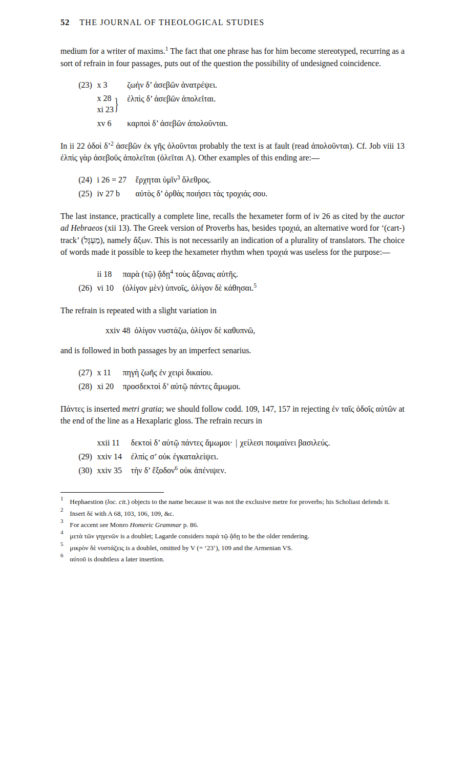52
THE JOURNAL OF THEOLOGICAL STUDIES
medium for a writer of maxims.1 The fact that one phrase has for him become stereotyped, recurring as a sort of refrain in four passages, puts out of the question the possibility of undesigned coincidence.
| (23) | x 3 | ζωὴν δ’ ἀσεβῶν ἀνατρέψει. |
| | x 28 xi 23 | ἐλπὶς δ’ ἀσεβῶν ἀπολεῖται. |
| | xv 6 | καρποὶ δ’ ἀσεβῶν ἀπολοῦνται. |
In ii 22 ὁδοὶ δ’2 ἀσεβῶν ἐκ γῆς ὀλοῦνται probably the text is at fault (read ἀπολοῦνται). Cf. Job viii 13 ἐλπὶς γὰρ ἀσεβοῦς ἀπολεῖται (ὀλεῖται A). Other examples of this ending are:—
| (24) | i 26 = 27 | ἔρχηται ὑμῖν 3 ὄλεθρος. |
| (25) | iv 27 b | αὐτὸς δ’ ὀρθὰς ποιήσει τὰς τροχιάς σου. |
The last instance, practically a complete line, recalls the hexameter form of iv 26 as cited by the auctor ad Hebraeos (xii 13). The Greek version of Proverbs has, besides τροχιά, an alternative word for ‘(cart-) track’ (מַעְגָּל), namely ἄξων. This is not necessarily an indication of a plurality of translators. The choice of words made it possible to keep the hexameter rhythm when τροχιά was useless for the purpose:—
| | ii 18 | παρὰ (τῷ) ᾅδῃ 4 τοὺς ἄξονας αὐτῆς. |
| (26) | vi 10 | (ὀλίγον μὲν) ὑπνοῖς, ὀλίγον δὲ κάθησαι. 5 |
The refrain is repeated with a slight variation in
xxiv 48 ὀλίγον νυστάζω, ὀλίγον δὲ καθυπνῶ,
and is followed in both passages by an imperfect senarius.
| (27) | x 11 | πηγὴ ζωῆς ἐν χειρὶ δικαίου. |
| (28) | xi 20 | προσδεκτοὶ δ’ αὐτῷ πάντες ἄμωμοι. |
Πάντες is inserted metri gratia; we should follow codd. 109, 147, 157 in rejecting ἐν ταῖς ὁδοῖς αὐτῶν at the end of the line as a Hexaplaric gloss. The refrain recurs in
| | xxii 11 | δεκτοὶ δ’ αὐτῷ πάντες ἄμωμοι· / χείλεσι ποιμαίνει βασιλεύς. |
| (29) | xxiv 14 | ἐλπίς σ’ οὐκ ἐγκαταλείψει. |
| (30) | xxiv 35 | τὴν δ’ ἔξοδον 6 οὐκ ἀπένιψεν. |
1 Hephaestion (loc. cit.) objects to the name because it was not the exclusive metre for proverbs; his Scholiast defends it.
2 Insert δέ with A 68, 103, 106, 109, &c.
3 For accent see Monro Homeric Grammar p. 86.
4 μετὰ τῶν γηγενῶν is a doublet; Lagarde considers παρὰ τῷ ᾅδῃ to be the older rendering.
5 μικρὸν δὲ νυστάζεις is a doublet, omitted by V (= ‘23’), 109 and the Armenian VS.
6 αὐτοῦ is doubtless a later insertion.